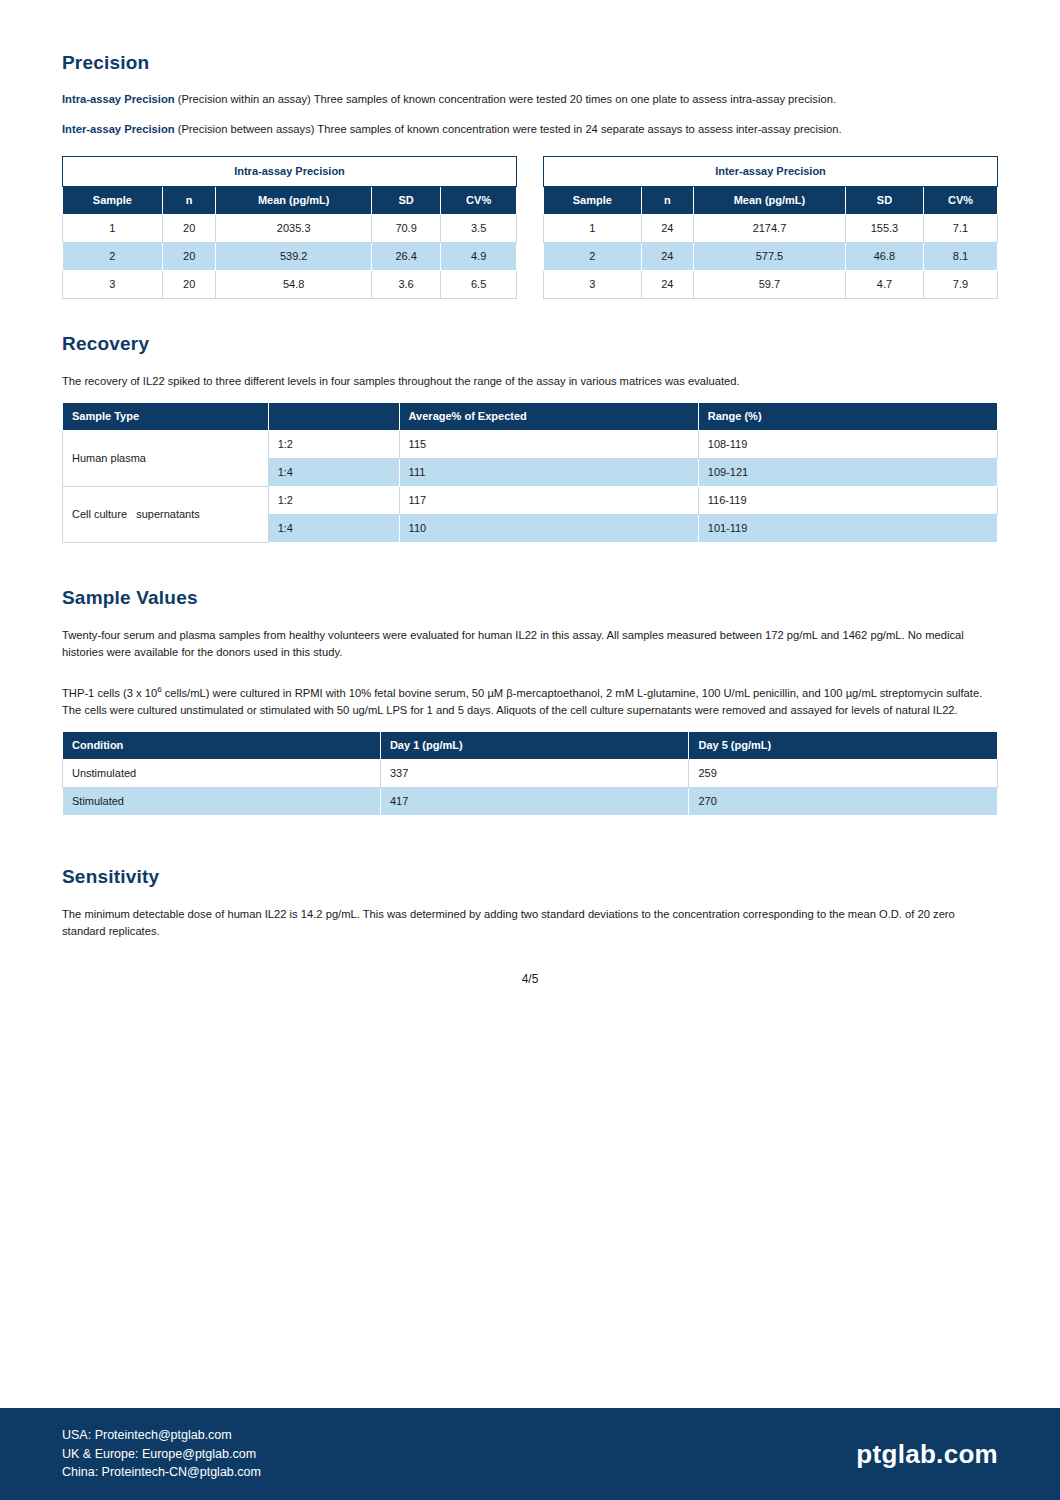Precision
Intra-assay Precision (Precision within an assay) Three samples of known concentration were tested 20 times on one plate to assess intra-assay precision.
Inter-assay Precision (Precision between assays) Three samples of known concentration were tested in 24 separate assays to assess inter-assay precision.
| Intra-assay Precision |
| --- |
| Sample | n | Mean (pg/mL) | SD | CV% |
| 1 | 20 | 2035.3 | 70.9 | 3.5 |
| 2 | 20 | 539.2 | 26.4 | 4.9 |
| 3 | 20 | 54.8 | 3.6 | 6.5 |
| Inter-assay Precision |
| --- |
| Sample | n | Mean (pg/mL) | SD | CV% |
| 1 | 24 | 2174.7 | 155.3 | 7.1 |
| 2 | 24 | 577.5 | 46.8 | 8.1 |
| 3 | 24 | 59.7 | 4.7 | 7.9 |
Recovery
The recovery of IL22 spiked to three different levels in four samples throughout the range of the assay in various matrices was evaluated.
| Sample Type | | Average% of Expected | Range (%) |
| --- | --- | --- | --- |
| Human plasma | 1:2 | 115 | 108-119 |
| 1:4 | 111 | 109-121 |
| Cell culture supernatants | 1:2 | 117 | 116-119 |
| 1:4 | 110 | 101-119 |
Sample Values
Twenty-four serum and plasma samples from healthy volunteers were evaluated for human IL22 in this assay. All samples measured between 172 pg/mL and 1462 pg/mL. No medical histories were available for the donors used in this study.
THP-1 cells (3 x 106 cells/mL) were cultured in RPMI with 10% fetal bovine serum, 50 µM β-mercaptoethanol, 2 mM L-glutamine, 100 U/mL penicillin, and 100 µg/mL streptomycin sulfate. The cells were cultured unstimulated or stimulated with 50 ug/mL LPS for 1 and 5 days. Aliquots of the cell culture supernatants were removed and assayed for levels of natural IL22.
| Condition | Day 1 (pg/mL) | Day 5 (pg/mL) |
| --- | --- | --- |
| Unstimulated | 337 | 259 |
| Stimulated | 417 | 270 |
Sensitivity
The minimum detectable dose of human IL22 is 14.2 pg/mL. This was determined by adding two standard deviations to the concentration corresponding to the mean O.D. of 20 zero standard replicates.
4/5
USA: Proteintech@ptglab.com
UK & Europe: Europe@ptglab.com
China: Proteintech-CN@ptglab.com
ptglab.com